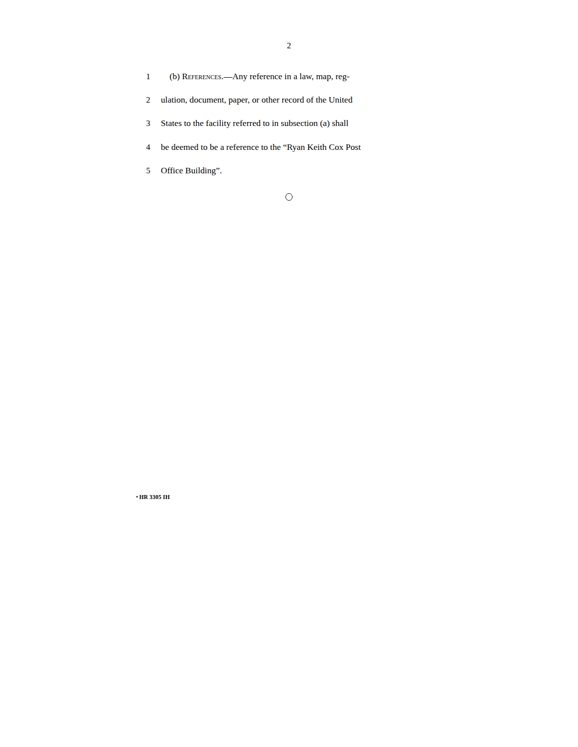2
(b) References.—Any reference in a law, map, reg-
ulation, document, paper, or other record of the United
States to the facility referred to in subsection (a) shall
be deemed to be a reference to the “Ryan Keith Cox Post
Office Building”.
•HR 3305 IH